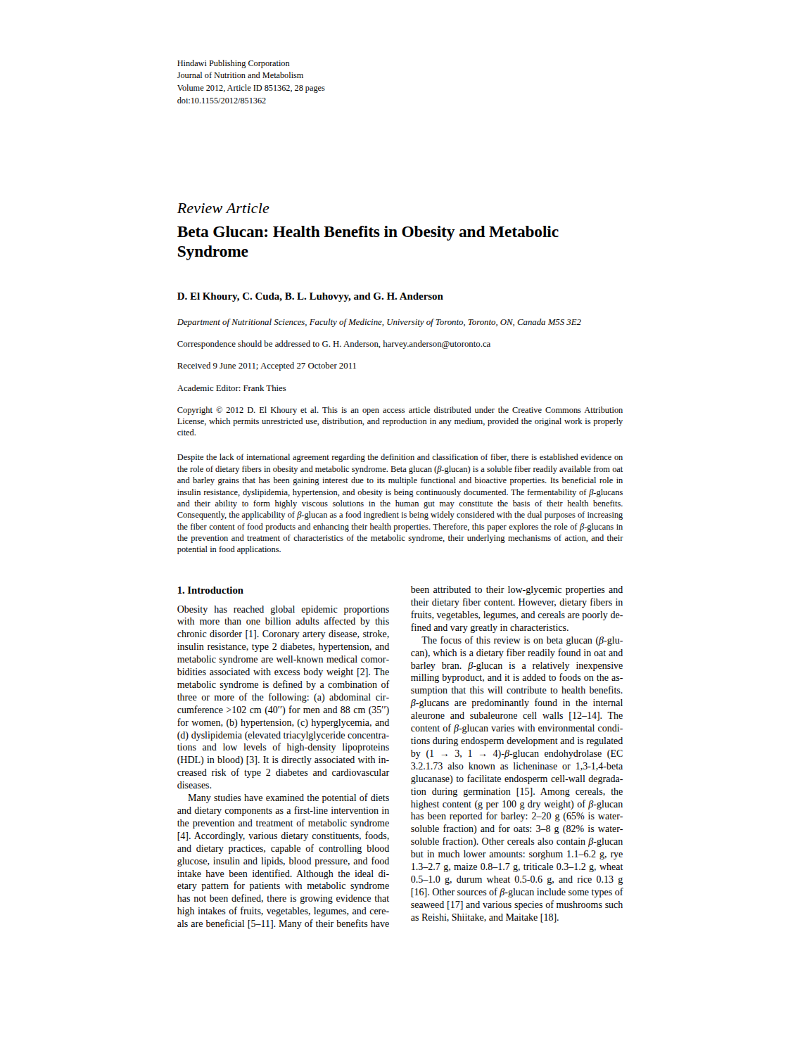Hindawi Publishing Corporation
Journal of Nutrition and Metabolism
Volume 2012, Article ID 851362, 28 pages
doi:10.1155/2012/851362
Review Article
Beta Glucan: Health Benefits in Obesity and Metabolic Syndrome
D. El Khoury, C. Cuda, B. L. Luhovyy, and G. H. Anderson
Department of Nutritional Sciences, Faculty of Medicine, University of Toronto, Toronto, ON, Canada M5S 3E2
Correspondence should be addressed to G. H. Anderson, harvey.anderson@utoronto.ca
Received 9 June 2011; Accepted 27 October 2011
Academic Editor: Frank Thies
Copyright © 2012 D. El Khoury et al. This is an open access article distributed under the Creative Commons Attribution License, which permits unrestricted use, distribution, and reproduction in any medium, provided the original work is properly cited.
Despite the lack of international agreement regarding the definition and classification of fiber, there is established evidence on the role of dietary fibers in obesity and metabolic syndrome. Beta glucan (β-glucan) is a soluble fiber readily available from oat and barley grains that has been gaining interest due to its multiple functional and bioactive properties. Its beneficial role in insulin resistance, dyslipidemia, hypertension, and obesity is being continuously documented. The fermentability of β-glucans and their ability to form highly viscous solutions in the human gut may constitute the basis of their health benefits. Consequently, the applicability of β-glucan as a food ingredient is being widely considered with the dual purposes of increasing the fiber content of food products and enhancing their health properties. Therefore, this paper explores the role of β-glucans in the prevention and treatment of characteristics of the metabolic syndrome, their underlying mechanisms of action, and their potential in food applications.
1. Introduction
Obesity has reached global epidemic proportions with more than one billion adults affected by this chronic disorder [1]. Coronary artery disease, stroke, insulin resistance, type 2 diabetes, hypertension, and metabolic syndrome are well-known medical comorbidities associated with excess body weight [2]. The metabolic syndrome is defined by a combination of three or more of the following: (a) abdominal circumference >102 cm (40′′) for men and 88 cm (35′′) for women, (b) hypertension, (c) hyperglycemia, and (d) dyslipidemia (elevated triacylglyceride concentrations and low levels of high-density lipoproteins (HDL) in blood) [3]. It is directly associated with increased risk of type 2 diabetes and cardiovascular diseases.
Many studies have examined the potential of diets and dietary components as a first-line intervention in the prevention and treatment of metabolic syndrome [4]. Accordingly, various dietary constituents, foods, and dietary practices, capable of controlling blood glucose, insulin and lipids, blood pressure, and food intake have been identified. Although the ideal dietary pattern for patients with metabolic syndrome has not been defined, there is growing evidence that high intakes of fruits, vegetables, legumes, and cereals are beneficial [5–11]. Many of their benefits have been attributed to their low-glycemic properties and their dietary fiber content. However, dietary fibers in fruits, vegetables, legumes, and cereals are poorly defined and vary greatly in characteristics.
The focus of this review is on beta glucan (β-glucan), which is a dietary fiber readily found in oat and barley bran. β-glucan is a relatively inexpensive milling byproduct, and it is added to foods on the assumption that this will contribute to health benefits. β-glucans are predominantly found in the internal aleurone and subaleurone cell walls [12–14]. The content of β-glucan varies with environmental conditions during endosperm development and is regulated by (1 → 3, 1 → 4)-β-glucan endohydrolase (EC 3.2.1.73 also known as licheninase or 1,3-1,4-beta glucanase) to facilitate endosperm cell-wall degradation during germination [15]. Among cereals, the highest content (g per 100 g dry weight) of β-glucan has been reported for barley: 2–20 g (65% is water-soluble fraction) and for oats: 3–8 g (82% is water-soluble fraction). Other cereals also contain β-glucan but in much lower amounts: sorghum 1.1–6.2 g, rye 1.3–2.7 g, maize 0.8–1.7 g, triticale 0.3–1.2 g, wheat 0.5–1.0 g, durum wheat 0.5-0.6 g, and rice 0.13 g [16]. Other sources of β-glucan include some types of seaweed [17] and various species of mushrooms such as Reishi, Shiitake, and Maitake [18].